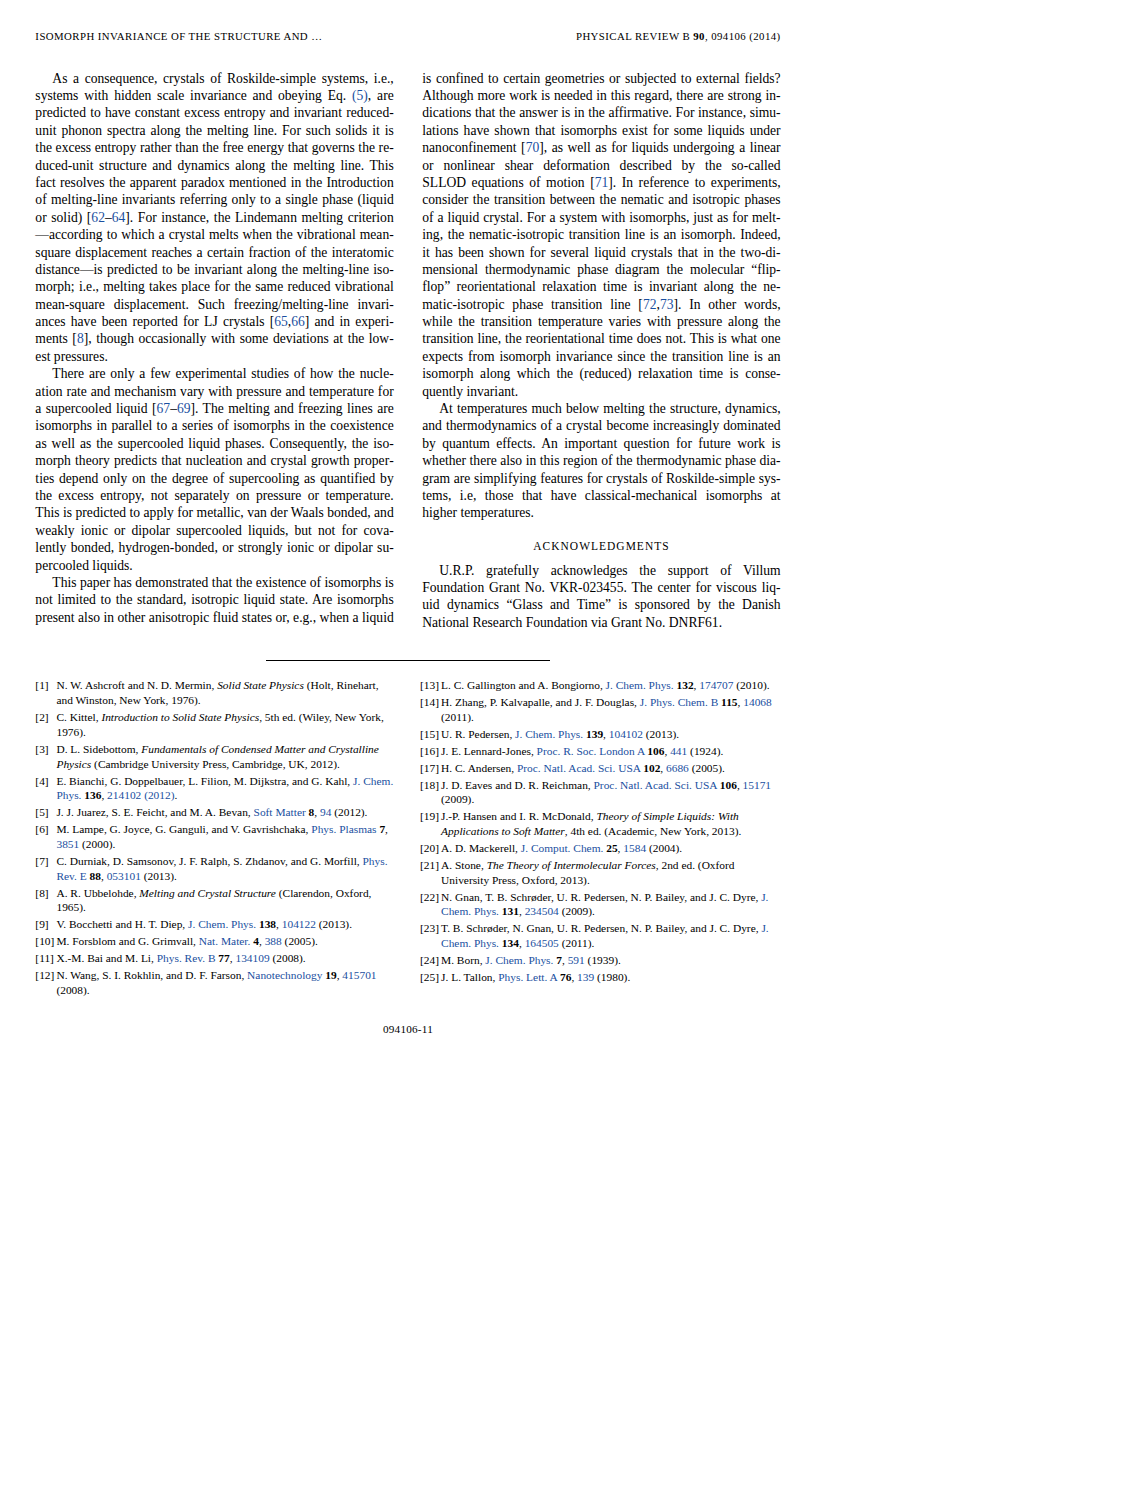Isomorph invariance of the structure and … Physical Review B 90, 094106 (2014)
As a consequence, crystals of Roskilde-simple systems, i.e., systems with hidden scale invariance and obeying Eq. (5), are predicted to have constant excess entropy and invariant reduced-unit phonon spectra along the melting line. For such solids it is the excess entropy rather than the free energy that governs the reduced-unit structure and dynamics along the melting line. This fact resolves the apparent paradox mentioned in the Introduction of melting-line invariants referring only to a single phase (liquid or solid) [62–64]. For instance, the Lindemann melting criterion—according to which a crystal melts when the vibrational mean-square displacement reaches a certain fraction of the interatomic distance—is predicted to be invariant along the melting-line isomorph; i.e., melting takes place for the same reduced vibrational mean-square displacement. Such freezing/melting-line invariances have been reported for LJ crystals [65,66] and in experiments [8], though occasionally with some deviations at the lowest pressures.
There are only a few experimental studies of how the nucleation rate and mechanism vary with pressure and temperature for a supercooled liquid [67–69]. The melting and freezing lines are isomorphs in parallel to a series of isomorphs in the coexistence as well as the supercooled liquid phases. Consequently, the isomorph theory predicts that nucleation and crystal growth properties depend only on the degree of supercooling as quantified by the excess entropy, not separately on pressure or temperature. This is predicted to apply for metallic, van der Waals bonded, and weakly ionic or dipolar supercooled liquids, but not for covalently bonded, hydrogen-bonded, or strongly ionic or dipolar supercooled liquids.
This paper has demonstrated that the existence of isomorphs is not limited to the standard, isotropic liquid state. Are isomorphs present also in other anisotropic fluid states or, e.g., when a liquid is confined to certain geometries or subjected to external fields? Although more work is needed in this regard, there are strong indications that the answer is in the affirmative. For instance, simulations have shown that isomorphs exist for some liquids under nanoconfinement [70], as well as for liquids undergoing a linear or nonlinear shear deformation described by the so-called SLLOD equations of motion [71]. In reference to experiments, consider the transition between the nematic and isotropic phases of a liquid crystal. For a system with isomorphs, just as for melting, the nematic-isotropic transition line is an isomorph. Indeed, it has been shown for several liquid crystals that in the two-dimensional thermodynamic phase diagram the molecular “flip-flop” reorientational relaxation time is invariant along the nematic-isotropic phase transition line [72,73]. In other words, while the transition temperature varies with pressure along the transition line, the reorientational time does not. This is what one expects from isomorph invariance since the transition line is an isomorph along which the (reduced) relaxation time is consequently invariant.
At temperatures much below melting the structure, dynamics, and thermodynamics of a crystal become increasingly dominated by quantum effects. An important question for future work is whether there also in this region of the thermodynamic phase diagram are simplifying features for crystals of Roskilde-simple systems, i.e, those that have classical-mechanical isomorphs at higher temperatures.
Acknowledgments
U.R.P. gratefully acknowledges the support of Villum Foundation Grant No. VKR-023455. The center for viscous liquid dynamics “Glass and Time” is sponsored by the Danish National Research Foundation via Grant No. DNRF61.
[1] N. W. Ashcroft and N. D. Mermin, Solid State Physics (Holt, Rinehart, and Winston, New York, 1976).
[2] C. Kittel, Introduction to Solid State Physics, 5th ed. (Wiley, New York, 1976).
[3] D. L. Sidebottom, Fundamentals of Condensed Matter and Crystalline Physics (Cambridge University Press, Cambridge, UK, 2012).
[4] E. Bianchi, G. Doppelbauer, L. Filion, M. Dijkstra, and G. Kahl, J. Chem. Phys. 136, 214102 (2012).
[5] J. J. Juarez, S. E. Feicht, and M. A. Bevan, Soft Matter 8, 94 (2012).
[6] M. Lampe, G. Joyce, G. Ganguli, and V. Gavrishchaka, Phys. Plasmas 7, 3851 (2000).
[7] C. Durniak, D. Samsonov, J. F. Ralph, S. Zhdanov, and G. Morfill, Phys. Rev. E 88, 053101 (2013).
[8] A. R. Ubbelohde, Melting and Crystal Structure (Clarendon, Oxford, 1965).
[9] V. Bocchetti and H. T. Diep, J. Chem. Phys. 138, 104122 (2013).
[10] M. Forsblom and G. Grimvall, Nat. Mater. 4, 388 (2005).
[11] X.-M. Bai and M. Li, Phys. Rev. B 77, 134109 (2008).
[12] N. Wang, S. I. Rokhlin, and D. F. Farson, Nanotechnology 19, 415701 (2008).
[13] L. C. Gallington and A. Bongiorno, J. Chem. Phys. 132, 174707 (2010).
[14] H. Zhang, P. Kalvapalle, and J. F. Douglas, J. Phys. Chem. B 115, 14068 (2011).
[15] U. R. Pedersen, J. Chem. Phys. 139, 104102 (2013).
[16] J. E. Lennard-Jones, Proc. R. Soc. London A 106, 441 (1924).
[17] H. C. Andersen, Proc. Natl. Acad. Sci. USA 102, 6686 (2005).
[18] J. D. Eaves and D. R. Reichman, Proc. Natl. Acad. Sci. USA 106, 15171 (2009).
[19] J.-P. Hansen and I. R. McDonald, Theory of Simple Liquids: With Applications to Soft Matter, 4th ed. (Academic, New York, 2013).
[20] A. D. Mackerell, J. Comput. Chem. 25, 1584 (2004).
[21] A. Stone, The Theory of Intermolecular Forces, 2nd ed. (Oxford University Press, Oxford, 2013).
[22] N. Gnan, T. B. Schrøder, U. R. Pedersen, N. P. Bailey, and J. C. Dyre, J. Chem. Phys. 131, 234504 (2009).
[23] T. B. Schrøder, N. Gnan, U. R. Pedersen, N. P. Bailey, and J. C. Dyre, J. Chem. Phys. 134, 164505 (2011).
[24] M. Born, J. Chem. Phys. 7, 591 (1939).
[25] J. L. Tallon, Phys. Lett. A 76, 139 (1980).
094106-11